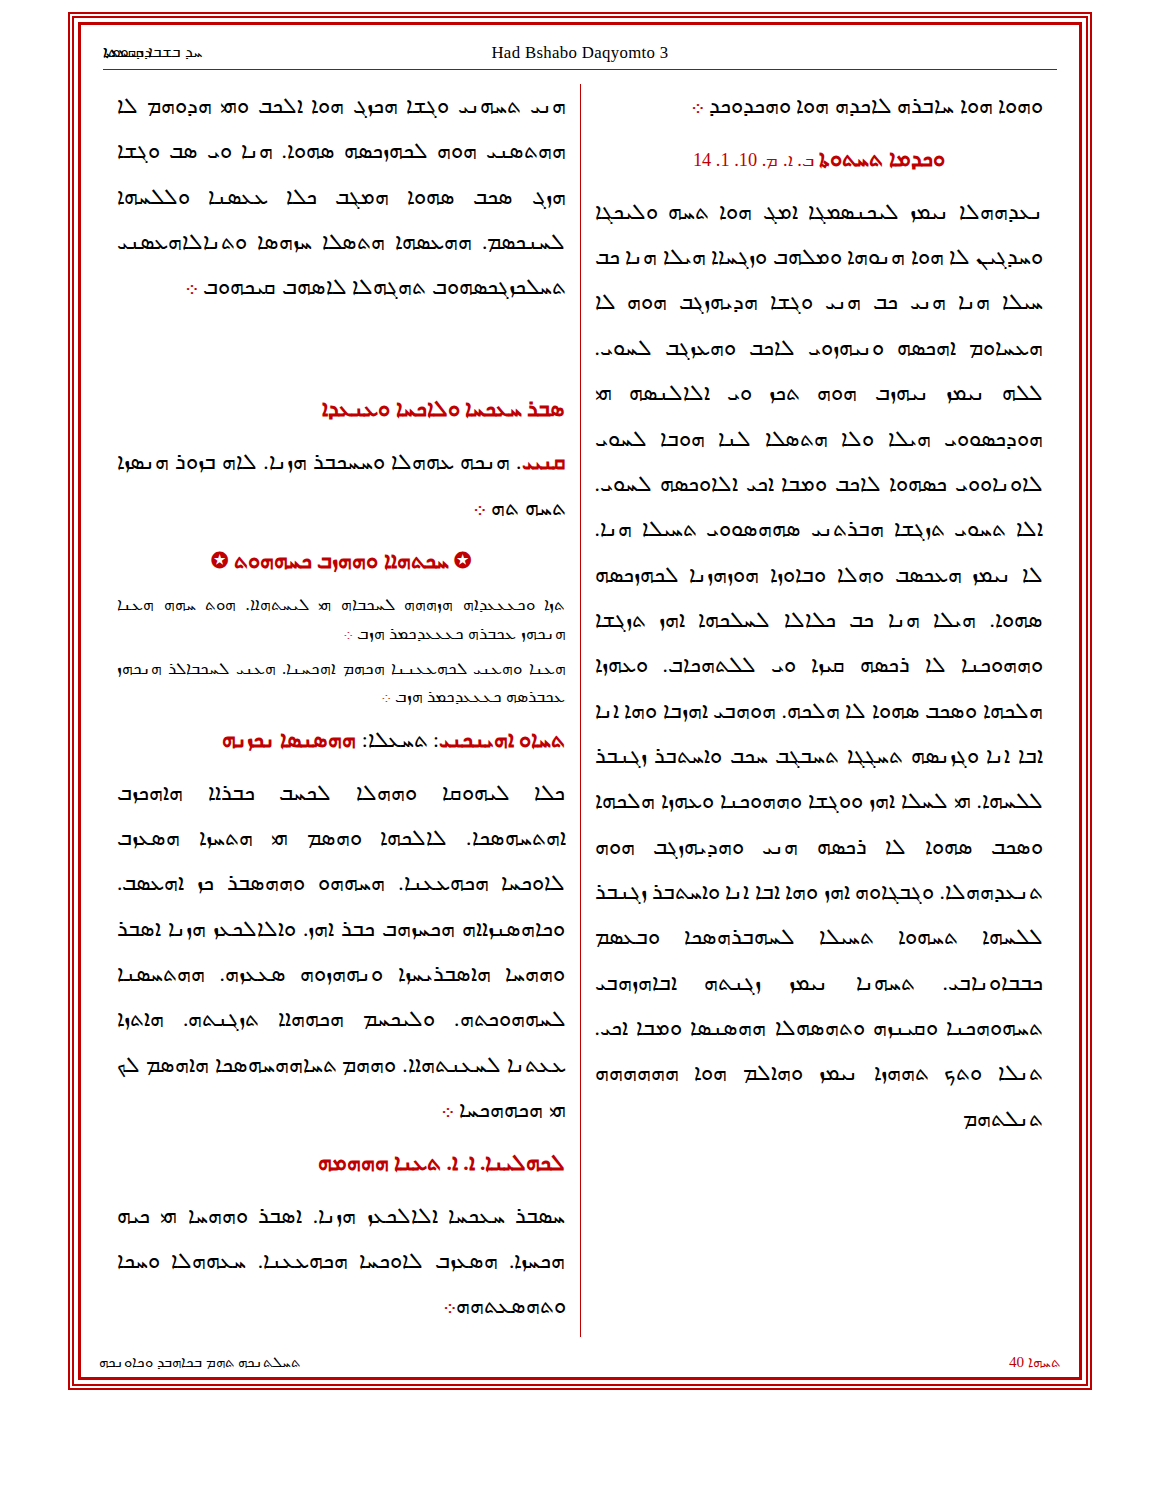ܚܕ ܒܫܒܐ ܕܩܝܡܬܐ Had Bshabo Daqyomto 3 ܕܩܝܡܬܐ
ܘܗܘܐ ܗܘܐ ܚܐܒܪܗ ܠܐܟܕܗ ܗܘܐ ܘܗܟܕܘܟܕ ܀
ܘܟܕܡܐ ܬܚܬܘܬܐ ܒ. ܐ. ܡ. 10. 1. 14
ܢܥܕܗܗܠܐ ܢܝܡܙ ܠܝܟܢܣܡܓܐ ܐܡܓ ܗܘܐ ܬܚܗ ܘܠܝܟܓܐ ܘܚܕܓܝܢ ܠܐ ܗܘܐ ܗܢܘܗܐ ܘܡܠܗܒ ܘܙܓܚܐܐ ܗܝܠܐ ܗܢܐ ܟܒ ܚܝܠܐ ܗܢܐ ܗܢܝ ܟܒ ܗܢܝ ܘܓܫܐ ܗܕܝܗܙܓܒ ܗܘܗ ܠܐ ܗܥܚܐܘܡ ܐܗܟܣܗ ܘܢܝܗܙܘܝ ܠܐܟܒ ܘܗܥܙܓܒ ܠܚܘܝ. ܠܠܗ ܢܝܡܙ ܢܝܗܙܒ ܗܘܗ ܬܟܙ ܘܝ ܐܠܐܠܢܣܗ ܗܝ ܗܘܕܟܣܘܘܝ ܗܝܠܐ ܘܠܐ ܗܬܣܠܐ ܠܢܐ ܗܘܒܐ ܠܚܘܝ ܠܐܘܢܐܘܘܝ ܟܣܗܘܐ ܠܐܟܒ ܘܡܒܐ ܐܟܝ ܐܠܐܘܟܣܗ ܠܚܘܝ. ܐܠܐ ܬܚܘܝ ܬܙܓܫܐ ܗܒܪܬܢܝ ܣܗܗܣܘܘܝ ܬܚܝܠܐ ܗܢܐ. ܠܐ ܢܝܡܙ ܗܥܟܣܒ ܘܗܠܐ ܘܒܐܘܙܐ ܗܘܙܗܙܢܐ ܠܟܗܙܟܣܗ ܣܗܘܐ. ܗܝܠܐ ܗܢܐ ܟܒ ܟܠܐܠܐ ܠܚܠܟܗܐ ܐܗܙ ܬܙܓܫܐ ܘܗܗܘܟܢܐ ܠܐ ܪܟܣܗ ܩܝܙܐ ܘܝ ܠܠܬܗܟܐܒ. ܘܥܗܙܐ ܗܠܟܗܐ ܘܣܟܒ ܣܗܘܐ ܠܐ ܗܠܟܗ. ܗܘܗܒܝ ܐܗܙܒܐ ܘܗܐ ܐܢܐ ܐܒܐ ܐܢܐ ܘܓܙܢܣܗ ܬܚܓܓܐ ܬܚܒܓܒ ܚܟܒ ܘܐܚܬܒܪ ܙܓܢܒܪ ܠܠܚܗܐ. ܗܝ ܠܚܠܐ ܐܗܙ ܘܘܓܫܐ ܘܗܗܘܟܢܐ ܘܥܗܙܐ ܗܠܟܗܐ ܘܣܟܒ ܣܗܘܐ ܠܐ ܪܟܣܗ ܗܢܝ ܘܗܕܝܗܙܓܒ ܗܘܗ ܬܢܥܕܗܗܠܐ. ܘܓܒܓܐܘܗ ܐܗܙ ܘܗܐ ܐܒܐ ܐܢܐ ܘܐܚܬܒܪ ܙܓܢܒܪ ܠܠܚܗܐ ܬܚܗܘܐ ܬܚܝܠܐ ܠܚܗܒܪܗܣܟܐ ܘܒܥܣܡ ܟܒܒܐܘܢܐܒܝ. ܬܚܗܢܐ ܢܝܡܙ ܙܓܢܬܗ ܐܒܐܗܙܗܒܝ ܬܚܗܘܗܟܢܐ ܘܩܝܢܙܗ ܘܬܗܣܗܠܐ ܗܗܣܢܣܐ ܘܡܒܐ ܐܟܝ. ܬܢܠܐ ܘܬܟ ܬܗܗܙܐ ܢܝܡܙ ܘܗܐܠܡ ܗܘܐ ܗܗܗܗܗܗ ܬܢܠܬܗܡ
ܗܢܝ ܬܚܗܢܝ ܘܓܫܐ ܗܟܙܓ ܗܘܐ ܐܠܟܒ ܘܗܝ ܗܕܘܗܡ ܠܐ ܗܗܬܣܢܝ ܗܘܗ ܠܟܗܙܟܣܗ ܣܗܘܐ. ܗܢܐ ܘܝ ܣܒ ܘܓܫܐ ܗܙܓ ܣܟܒ ܣܗܘܐ ܗܡܓܒ ܟܠܐ ܥܥܣܢܐ ܘܠܠܚܗܐ ܠܚܢܟܣܡ. ܗܗܥܣܗܐ ܗܬܣܠܐ ܚܙܗܣܐ ܘܬܢܐܠܐܗܥܣܢܝ ܬܚܠܟܙܓܟܣܗܘܒ ܬܗܓܗܠܐ ܠܐܣܗܒ ܩܝܟܗܘܒ ܀
ܣܒܪ ܚܥܟܚܐ ܘܠܐܟܚܐ ܘܥܢܥܕܐ
ܩܢܝܝ. ܗܢܟܗ ܥܗܗܠܐ ܘܚܚܟܒܪ ܗܙܢܐ. ܠܐܗ ܒܙܘܪ ܗܢܣܙܐ ܬܚܗ ܬܗ ܀
✪ ܚܟܬܗܐܐ ܘܗܗܙܒ ܟܚܗܗܘܬ ✪
ܬܙܐ ܘܟܥܥܥܕܐܗ ܗܙܗܗܗ ܠܚܟܒܐܗ ܗܝ ܠܝܚܬܗܐܐ. ܗܘܬ ܚܗܗ ܗܥܢܐ ܗܢܟܗܙ ܥܟܒܪܗ ܟܥܥܥܕܟܡܪ ܗܙܒ ܀
ܗܥܢܐ ܘܗܥܢܝ ܠܟܗܥܥܢܢܐ ܗܟܗܡ ܐܗܟܚܢܐ. ܗܥܢܝ ܠܚܟܒܐܠܪ ܗܢܟܗܙ ܥܟܒܪܣܗ ܟܥܥܥܕܟܡܪ ܗܙܒ ܀
ܬܚܐܘ ܐܗܝܢܟܢܝ: ܬܚܥܠܐ: ܗܗܣܢܣܐ ܢܟܙܢܗ
ܟܠܐ ܠܝܗܘܩܐ ܘܗܗܠܐ ܠܟܚܒ ܟܒܪܐܐ ܗܐܗܟܙܒ ܐܗܬܚܗܣܟܐ. ܠܐܠܟܗܐ ܘܗܣܡ ܗܝ ܗܬܚܙܐ ܗܣܥܙܒ ܠܐܘܟܚܐ ܗܟܗܥܥܢܐ. ܗܚܗܗܘ ܘܗܗܣܒܪ ܟܙ ܐܗܥܣܒ. ܘܟܐܗܣܢܙܐܐܗ ܗܟܚܙܗܒ ܟܒܪ ܐܗܙ. ܘܐܠܐܠܟܥܙ ܗܙܢܐ ܐܣܒܪ ܘܗܗܚܐ ܗܐܣܒܪܝܚܙܐ ܘܢܗܗܙܘܗ ܣܥܥܙܗ. ܗܗܬܚܣܢܐ ܠܚܗܗܘܟܬܗ. ܘܠܝܟܚܡ ܗܟܗܗܐܐ ܬܙܓܢܬܗ. ܗܐܬܙܐ ܥܥܬܢܐ ܠܚܥܢܬܗܐܐ. ܘܗܗܡ ܬܚܐܗܗܚܗܣܟܐ ܗܐܗܣܡ ܠܟ ܗܝ ܗܟܗܗܟܚܐ ܀
ܠܟܗܠܝܢܐ. ܐ. ܐ. ܬܥܢܐ ܗܗܗܡܗ
ܚܣܒܪ ܚܥܟܚܐ ܐܠܐܠܟܥܙ ܗܙܢܐ. ܐܣܒܪ ܘܗܗܚܐ ܗܝ ܟܝܗ ܗܟܚܙܐ. ܗܣܥܙܒ ܠܐܘܟܚܐ ܗܟܗܥܥܢܐ. ܚܥܗܗܠܐ ܘܚܟܐ ܘܬܗܣܥܬܗܗ܀
40 ܬܚܗܐ ܬܚܠܬܢܟܗ ܬܗܡ ܒܟܐܗܒܕ ܘܟܐܘܢܟܗ